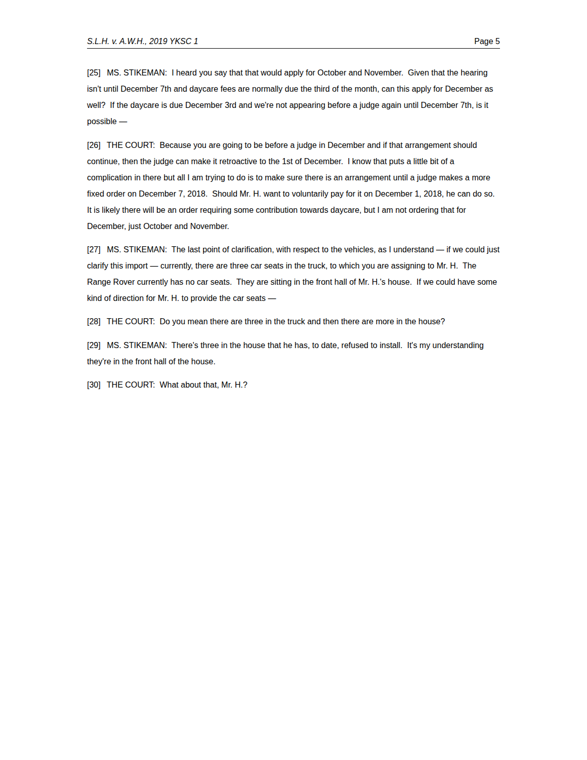S.L.H. v. A.W.H., 2019 YKSC 1
Page 5
[25] MS. STIKEMAN: I heard you say that that would apply for October and November. Given that the hearing isn't until December 7th and daycare fees are normally due the third of the month, can this apply for December as well? If the daycare is due December 3rd and we're not appearing before a judge again until December 7th, is it possible —
[26] THE COURT: Because you are going to be before a judge in December and if that arrangement should continue, then the judge can make it retroactive to the 1st of December. I know that puts a little bit of a complication in there but all I am trying to do is to make sure there is an arrangement until a judge makes a more fixed order on December 7, 2018. Should Mr. H. want to voluntarily pay for it on December 1, 2018, he can do so. It is likely there will be an order requiring some contribution towards daycare, but I am not ordering that for December, just October and November.
[27] MS. STIKEMAN: The last point of clarification, with respect to the vehicles, as I understand — if we could just clarify this import — currently, there are three car seats in the truck, to which you are assigning to Mr. H. The Range Rover currently has no car seats. They are sitting in the front hall of Mr. H.'s house. If we could have some kind of direction for Mr. H. to provide the car seats —
[28] THE COURT: Do you mean there are three in the truck and then there are more in the house?
[29] MS. STIKEMAN: There's three in the house that he has, to date, refused to install. It's my understanding they're in the front hall of the house.
[30] THE COURT: What about that, Mr. H.?